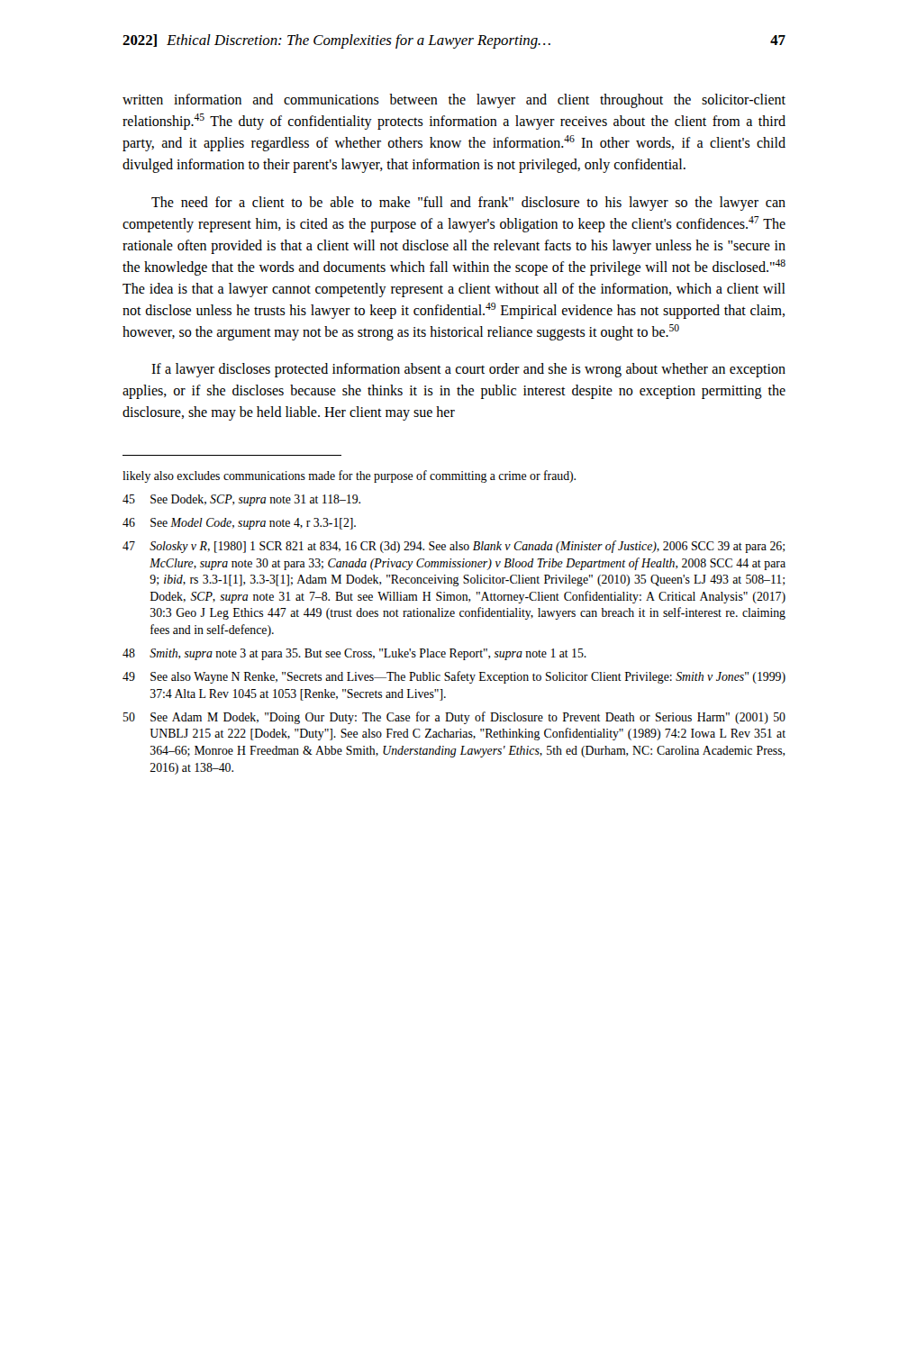2022] Ethical Discretion: The Complexities for a Lawyer Reporting…
47
written information and communications between the lawyer and client throughout the solicitor-client relationship.45 The duty of confidentiality protects information a lawyer receives about the client from a third party, and it applies regardless of whether others know the information.46 In other words, if a client's child divulged information to their parent's lawyer, that information is not privileged, only confidential.
The need for a client to be able to make "full and frank" disclosure to his lawyer so the lawyer can competently represent him, is cited as the purpose of a lawyer's obligation to keep the client's confidences.47 The rationale often provided is that a client will not disclose all the relevant facts to his lawyer unless he is "secure in the knowledge that the words and documents which fall within the scope of the privilege will not be disclosed."48 The idea is that a lawyer cannot competently represent a client without all of the information, which a client will not disclose unless he trusts his lawyer to keep it confidential.49 Empirical evidence has not supported that claim, however, so the argument may not be as strong as its historical reliance suggests it ought to be.50
If a lawyer discloses protected information absent a court order and she is wrong about whether an exception applies, or if she discloses because she thinks it is in the public interest despite no exception permitting the disclosure, she may be held liable. Her client may sue her
likely also excludes communications made for the purpose of committing a crime or fraud).
45 See Dodek, SCP, supra note 31 at 118–19.
46 See Model Code, supra note 4, r 3.3-1[2].
47 Solosky v R, [1980] 1 SCR 821 at 834, 16 CR (3d) 294. See also Blank v Canada (Minister of Justice), 2006 SCC 39 at para 26; McClure, supra note 30 at para 33; Canada (Privacy Commissioner) v Blood Tribe Department of Health, 2008 SCC 44 at para 9; ibid, rs 3.3-1[1], 3.3-3[1]; Adam M Dodek, "Reconceiving Solicitor-Client Privilege" (2010) 35 Queen's LJ 493 at 508–11; Dodek, SCP, supra note 31 at 7–8. But see William H Simon, "Attorney-Client Confidentiality: A Critical Analysis" (2017) 30:3 Geo J Leg Ethics 447 at 449 (trust does not rationalize confidentiality, lawyers can breach it in self-interest re. claiming fees and in self-defence).
48 Smith, supra note 3 at para 35. But see Cross, "Luke's Place Report", supra note 1 at 15.
49 See also Wayne N Renke, "Secrets and Lives—The Public Safety Exception to Solicitor Client Privilege: Smith v Jones" (1999) 37:4 Alta L Rev 1045 at 1053 [Renke, "Secrets and Lives"].
50 See Adam M Dodek, "Doing Our Duty: The Case for a Duty of Disclosure to Prevent Death or Serious Harm" (2001) 50 UNBLJ 215 at 222 [Dodek, "Duty"]. See also Fred C Zacharias, "Rethinking Confidentiality" (1989) 74:2 Iowa L Rev 351 at 364–66; Monroe H Freedman & Abbe Smith, Understanding Lawyers' Ethics, 5th ed (Durham, NC: Carolina Academic Press, 2016) at 138–40.